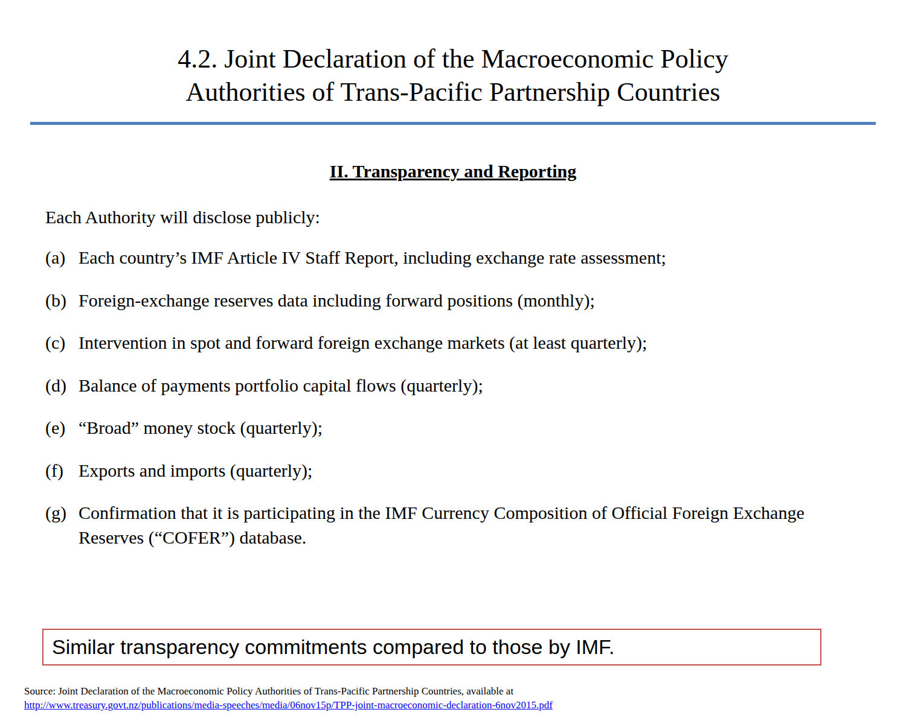4.2. Joint Declaration of the Macroeconomic Policy
Authorities of Trans-Pacific Partnership Countries
II. Transparency and Reporting
Each Authority will disclose publicly:
(a) Each country’s IMF Article IV Staff Report, including exchange rate assessment;
(b) Foreign-exchange reserves data including forward positions (monthly);
(c) Intervention in spot and forward foreign exchange markets (at least quarterly);
(d) Balance of payments portfolio capital flows (quarterly);
(e)“Broad” money stock (quarterly);
(f) Exports and imports (quarterly);
(g) Confirmation that it is participating in the IMF Currency Composition of Official Foreign Exchange Reserves (“COFER”) database.
Similar transparency commitments compared to those by IMF.
Source: Joint Declaration of the Macroeconomic Policy Authorities of Trans-Pacific Partnership Countries, available at
http://www.treasury.govt.nz/publications/media-speeches/media/06nov15p/TPP-joint-macroeconomic-declaration-6nov2015.pdf